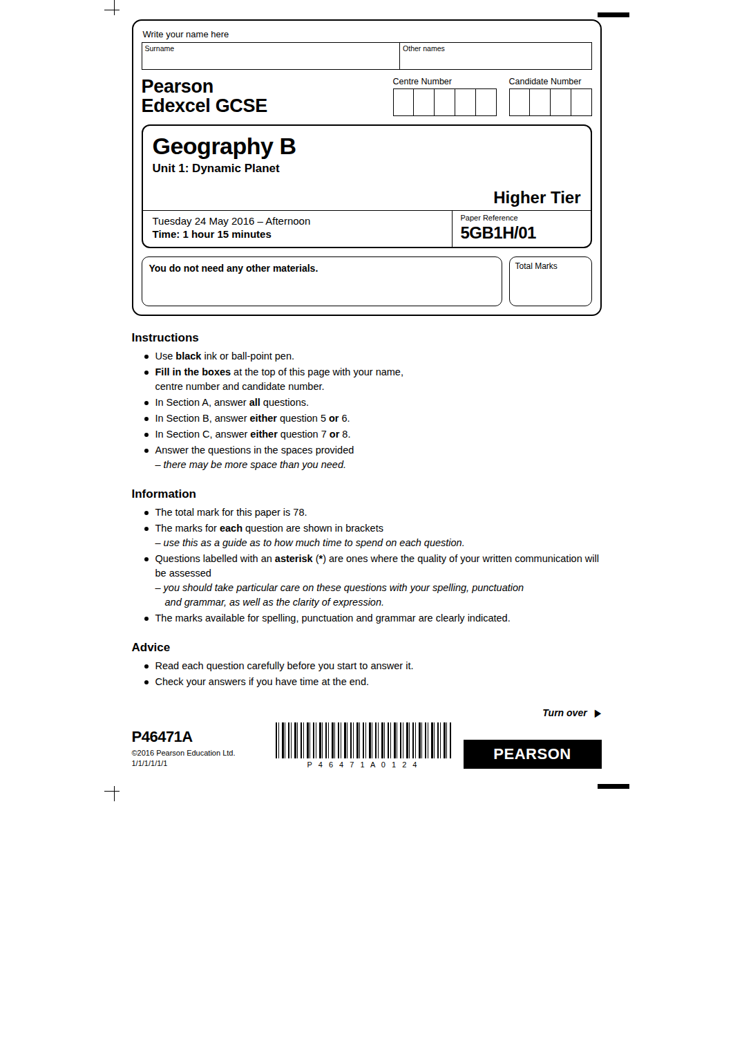Write your name here
| Surname | Other names |
Pearson
Edexcel GCSE
Centre Number
Candidate Number
Geography B
Unit 1: Dynamic Planet
Higher Tier
Tuesday 24 May 2016 – Afternoon
Time: 1 hour 15 minutes
Paper Reference
5GB1H/01
You do not need any other materials.
Total Marks
Instructions
Use black ink or ball-point pen.
Fill in the boxes at the top of this page with your name,
centre number and candidate number.
In Section A, answer all questions.
In Section B, answer either question 5 or 6.
In Section C, answer either question 7 or 8.
Answer the questions in the spaces provided – there may be more space than you need.
Information
The total mark for this paper is 78.
The marks for each question are shown in brackets – use this as a guide as to how much time to spend on each question.
Questions labelled with an asterisk (*) are ones where the quality of your written communication will be assessed – you should take particular care on these questions with your spelling, punctuation and grammar, as well as the clarity of expression.
The marks available for spelling, punctuation and grammar are clearly indicated.
Advice
Read each question carefully before you start to answer it.
Check your answers if you have time at the end.
Turn over ▶
P46471A ©2016 Pearson Education Ltd.
1/1/1/1/1/1
P 4 6 4 7 1 A 0 1 2 4
PEARSON